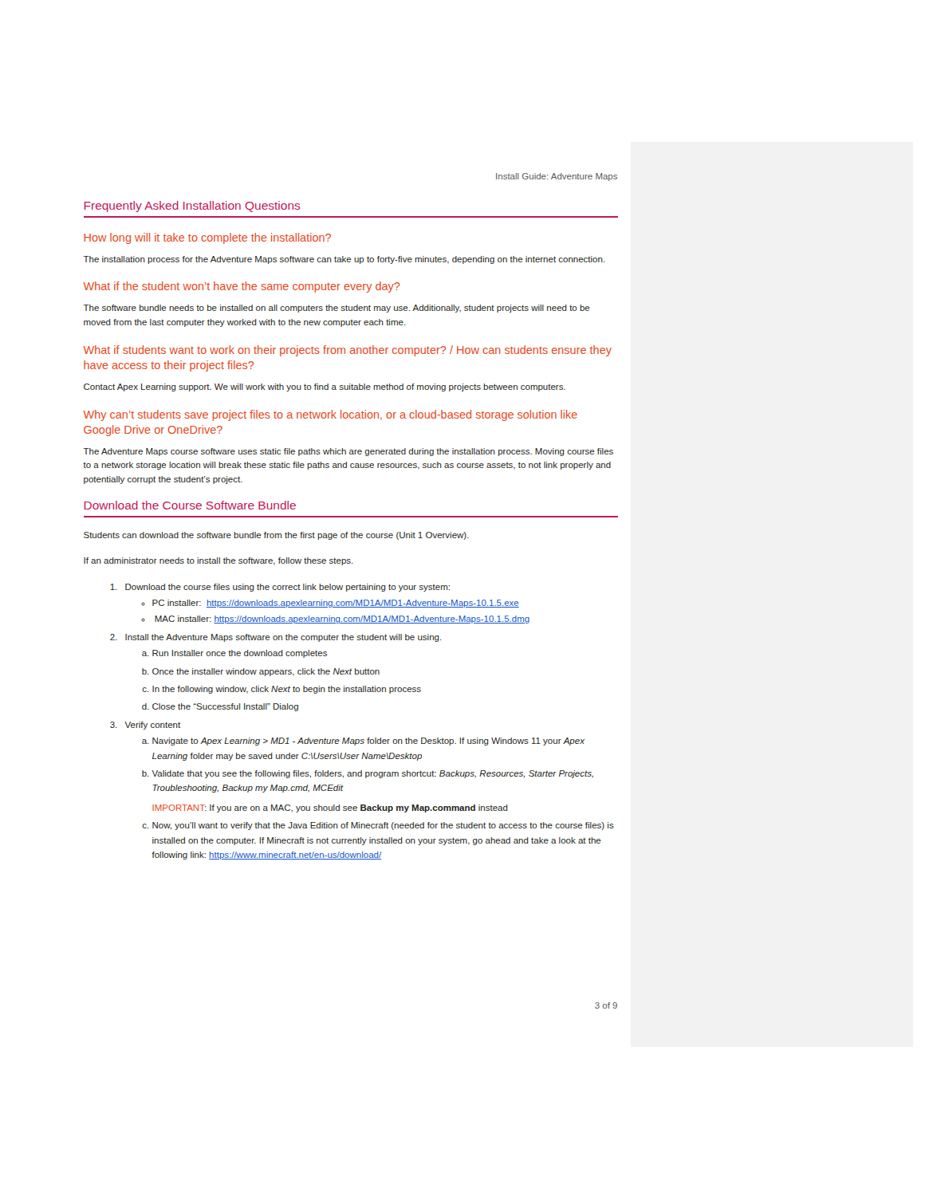Install Guide: Adventure Maps
Frequently Asked Installation Questions
How long will it take to complete the installation?
The installation process for the Adventure Maps software can take up to forty-five minutes, depending on the internet connection.
What if the student won’t have the same computer every day?
The software bundle needs to be installed on all computers the student may use. Additionally, student projects will need to be moved from the last computer they worked with to the new computer each time.
What if students want to work on their projects from another computer? / How can students ensure they have access to their project files?
Contact Apex Learning support. We will work with you to find a suitable method of moving projects between computers.
Why can’t students save project files to a network location, or a cloud-based storage solution like Google Drive or OneDrive?
The Adventure Maps course software uses static file paths which are generated during the installation process. Moving course files to a network storage location will break these static file paths and cause resources, such as course assets, to not link properly and potentially corrupt the student’s project.
Download the Course Software Bundle
Students can download the software bundle from the first page of the course (Unit 1 Overview).
If an administrator needs to install the software, follow these steps.
Download the course files using the correct link below pertaining to your system:
PC installer: https://downloads.apexlearning.com/MD1A/MD1-Adventure-Maps-10.1.5.exe
MAC installer: https://downloads.apexlearning.com/MD1A/MD1-Adventure-Maps-10.1.5.dmg
Install the Adventure Maps software on the computer the student will be using.
Run Installer once the download completes
Once the installer window appears, click the Next button
In the following window, click Next to begin the installation process
Close the “Successful Install” Dialog
Verify content
Navigate to Apex Learning > MD1 - Adventure Maps folder on the Desktop. If using Windows 11 your Apex Learning folder may be saved under C:\Users\User Name\Desktop
Validate that you see the following files, folders, and program shortcut: Backups, Resources, Starter Projects, Troubleshooting, Backup my Map.cmd, MCEdit
IMPORTANT: If you are on a MAC, you should see Backup my Map.command instead
Now, you’ll want to verify that the Java Edition of Minecraft (needed for the student to access to the course files) is installed on the computer. If Minecraft is not currently installed on your system, go ahead and take a look at the following link: https://www.minecraft.net/en-us/download/
3 of 9